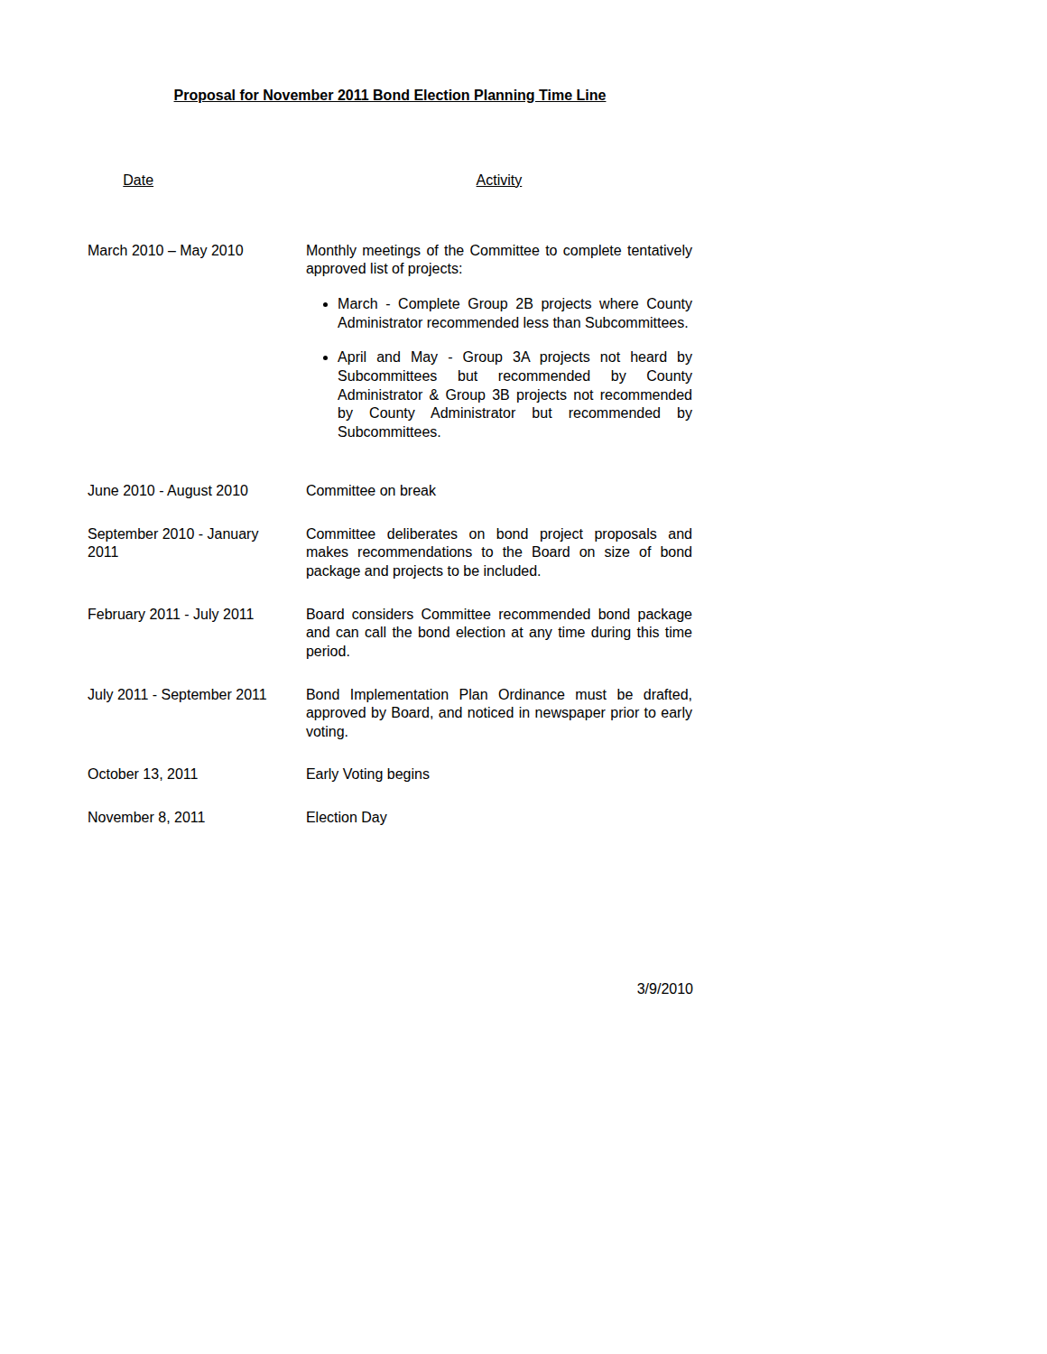Proposal for November 2011 Bond Election Planning Time Line
| Date | Activity |
| --- | --- |
| March 2010 – May 2010 | Monthly meetings of the Committee to complete tentatively approved list of projects: March - Complete Group 2B projects where County Administrator recommended less than Subcommittees. April and May - Group 3A projects not heard by Subcommittees but recommended by County Administrator & Group 3B projects not recommended by County Administrator but recommended by Subcommittees. |
| June 2010 - August 2010 | Committee on break |
| September 2010 - January 2011 | Committee deliberates on bond project proposals and makes recommendations to the Board on size of bond package and projects to be included. |
| February 2011 - July 2011 | Board considers Committee recommended bond package and can call the bond election at any time during this time period. |
| July 2011 - September 2011 | Bond Implementation Plan Ordinance must be drafted, approved by Board, and noticed in newspaper prior to early voting. |
| October 13, 2011 | Early Voting begins |
| November 8, 2011 | Election Day |
3/9/2010